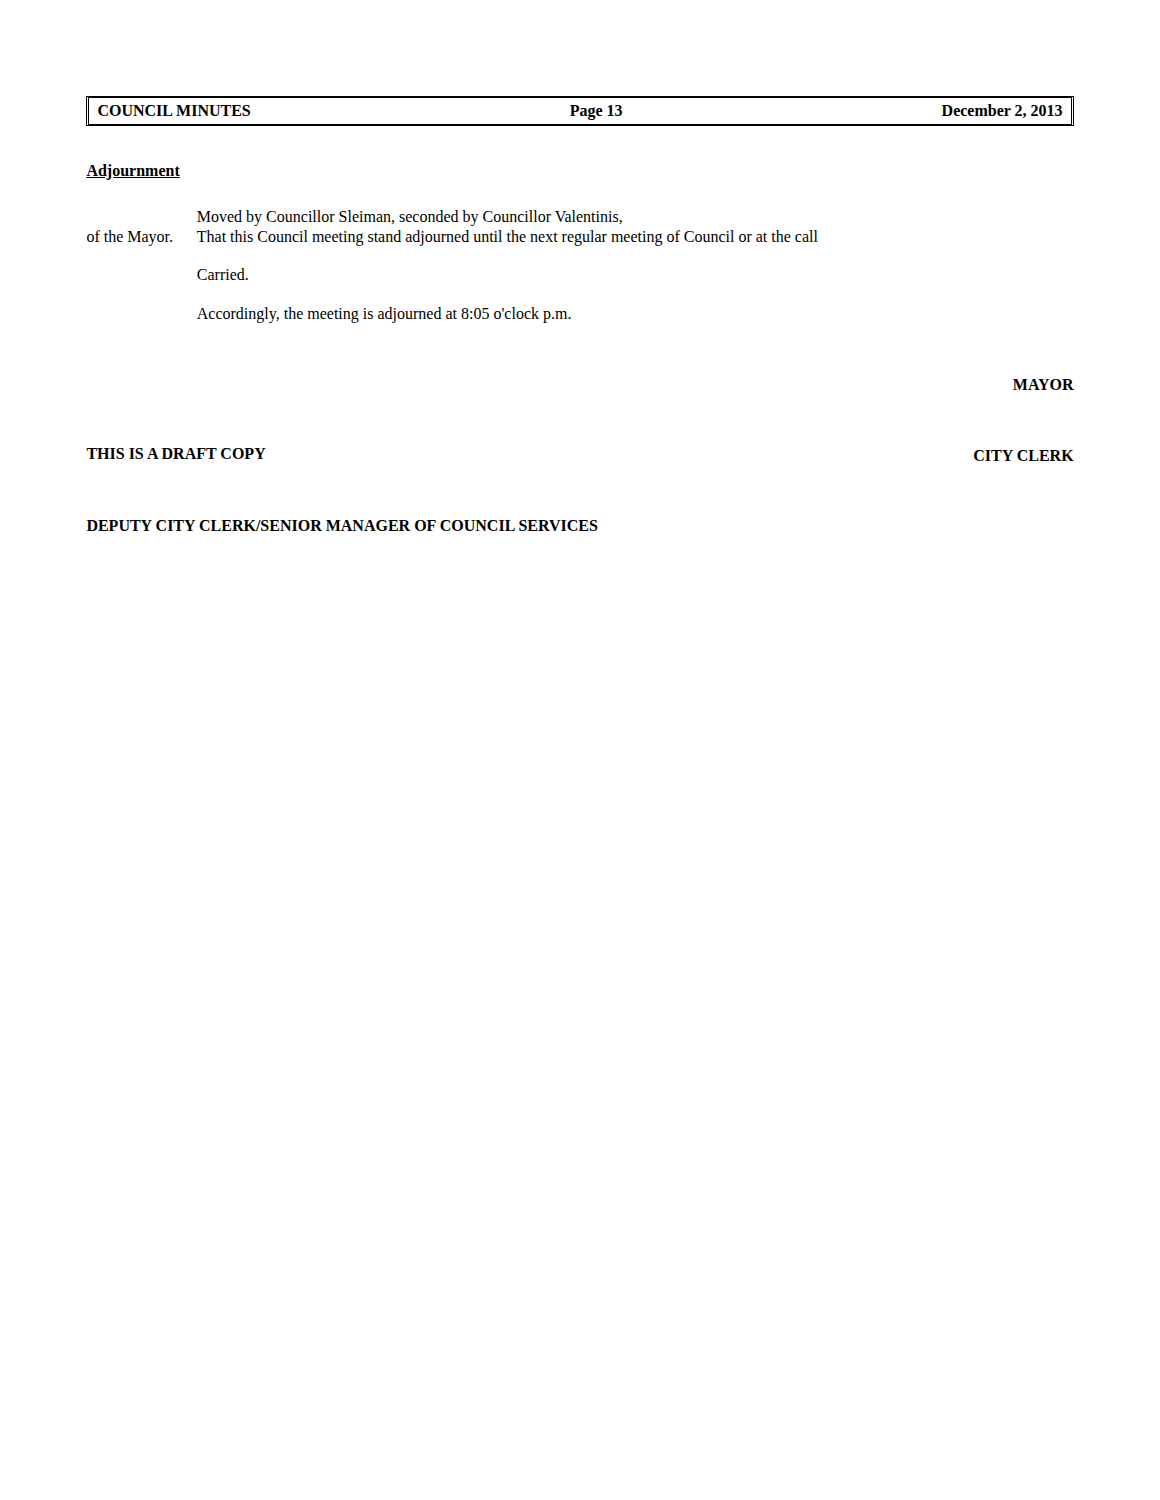COUNCIL MINUTES Page 13 December 2, 2013
Adjournment
Moved by Councillor Sleiman, seconded by Councillor Valentinis,
That this Council meeting stand adjourned until the next regular meeting of Council or at the call of the Mayor.
Carried.
Accordingly, the meeting is adjourned at 8:05 o'clock p.m.
MAYOR
CITY CLERK
THIS IS A DRAFT COPY
DEPUTY CITY CLERK/SENIOR MANAGER OF COUNCIL SERVICES